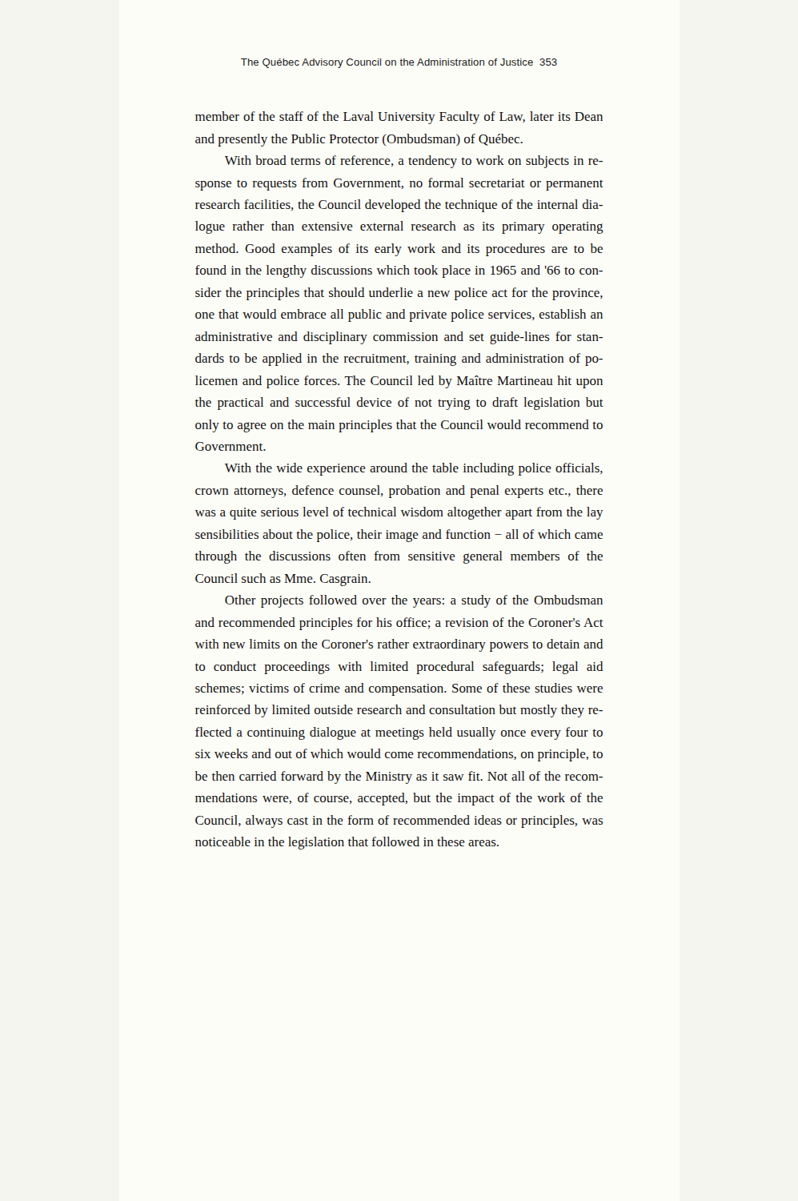The Québec Advisory Council on the Administration of Justice 353
member of the staff of the Laval University Faculty of Law, later its Dean and presently the Public Protector (Ombudsman) of Québec.
With broad terms of reference, a tendency to work on subjects in response to requests from Government, no formal secretariat or permanent research facilities, the Council developed the technique of the internal dialogue rather than extensive external research as its primary operating method. Good examples of its early work and its procedures are to be found in the lengthy discussions which took place in 1965 and '66 to consider the principles that should underlie a new police act for the province, one that would embrace all public and private police services, establish an administrative and disciplinary commission and set guide-lines for standards to be applied in the recruitment, training and administration of policemen and police forces. The Council led by Maître Martineau hit upon the practical and successful device of not trying to draft legislation but only to agree on the main principles that the Council would recommend to Government.
With the wide experience around the table including police officials, crown attorneys, defence counsel, probation and penal experts etc., there was a quite serious level of technical wisdom altogether apart from the lay sensibilities about the police, their image and function − all of which came through the discussions often from sensitive general members of the Council such as Mme. Casgrain.
Other projects followed over the years: a study of the Ombudsman and recommended principles for his office; a revision of the Coroner's Act with new limits on the Coroner's rather extraordinary powers to detain and to conduct proceedings with limited procedural safeguards; legal aid schemes; victims of crime and compensation. Some of these studies were reinforced by limited outside research and consultation but mostly they reflected a continuing dialogue at meetings held usually once every four to six weeks and out of which would come recommendations, on principle, to be then carried forward by the Ministry as it saw fit. Not all of the recommendations were, of course, accepted, but the impact of the work of the Council, always cast in the form of recommended ideas or principles, was noticeable in the legislation that followed in these areas.